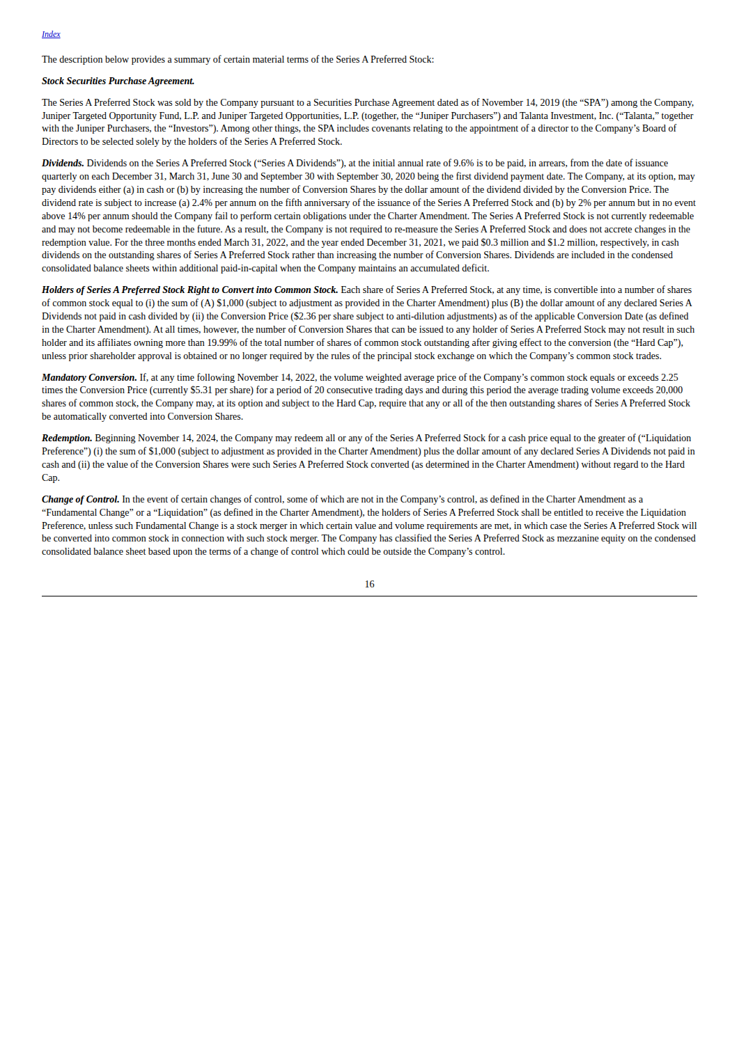Index
The description below provides a summary of certain material terms of the Series A Preferred Stock:
Stock Securities Purchase Agreement.
The Series A Preferred Stock was sold by the Company pursuant to a Securities Purchase Agreement dated as of November 14, 2019 (the “SPA”) among the Company, Juniper Targeted Opportunity Fund, L.P. and Juniper Targeted Opportunities, L.P. (together, the “Juniper Purchasers”) and Talanta Investment, Inc. (“Talanta,” together with the Juniper Purchasers, the “Investors”). Among other things, the SPA includes covenants relating to the appointment of a director to the Company’s Board of Directors to be selected solely by the holders of the Series A Preferred Stock.
Dividends. Dividends on the Series A Preferred Stock (“Series A Dividends”), at the initial annual rate of 9.6% is to be paid, in arrears, from the date of issuance quarterly on each December 31, March 31, June 30 and September 30 with September 30, 2020 being the first dividend payment date. The Company, at its option, may pay dividends either (a) in cash or (b) by increasing the number of Conversion Shares by the dollar amount of the dividend divided by the Conversion Price. The dividend rate is subject to increase (a) 2.4% per annum on the fifth anniversary of the issuance of the Series A Preferred Stock and (b) by 2% per annum but in no event above 14% per annum should the Company fail to perform certain obligations under the Charter Amendment. The Series A Preferred Stock is not currently redeemable and may not become redeemable in the future. As a result, the Company is not required to re-measure the Series A Preferred Stock and does not accrete changes in the redemption value. For the three months ended March 31, 2022, and the year ended December 31, 2021, we paid $0.3 million and $1.2 million, respectively, in cash dividends on the outstanding shares of Series A Preferred Stock rather than increasing the number of Conversion Shares. Dividends are included in the condensed consolidated balance sheets within additional paid-in-capital when the Company maintains an accumulated deficit.
Holders of Series A Preferred Stock Right to Convert into Common Stock. Each share of Series A Preferred Stock, at any time, is convertible into a number of shares of common stock equal to (i) the sum of (A) $1,000 (subject to adjustment as provided in the Charter Amendment) plus (B) the dollar amount of any declared Series A Dividends not paid in cash divided by (ii) the Conversion Price ($2.36 per share subject to anti-dilution adjustments) as of the applicable Conversion Date (as defined in the Charter Amendment). At all times, however, the number of Conversion Shares that can be issued to any holder of Series A Preferred Stock may not result in such holder and its affiliates owning more than 19.99% of the total number of shares of common stock outstanding after giving effect to the conversion (the “Hard Cap”), unless prior shareholder approval is obtained or no longer required by the rules of the principal stock exchange on which the Company’s common stock trades.
Mandatory Conversion. If, at any time following November 14, 2022, the volume weighted average price of the Company’s common stock equals or exceeds 2.25 times the Conversion Price (currently $5.31 per share) for a period of 20 consecutive trading days and during this period the average trading volume exceeds 20,000 shares of common stock, the Company may, at its option and subject to the Hard Cap, require that any or all of the then outstanding shares of Series A Preferred Stock be automatically converted into Conversion Shares.
Redemption. Beginning November 14, 2024, the Company may redeem all or any of the Series A Preferred Stock for a cash price equal to the greater of (“Liquidation Preference”) (i) the sum of $1,000 (subject to adjustment as provided in the Charter Amendment) plus the dollar amount of any declared Series A Dividends not paid in cash and (ii) the value of the Conversion Shares were such Series A Preferred Stock converted (as determined in the Charter Amendment) without regard to the Hard Cap.
Change of Control. In the event of certain changes of control, some of which are not in the Company’s control, as defined in the Charter Amendment as a “Fundamental Change” or a “Liquidation” (as defined in the Charter Amendment), the holders of Series A Preferred Stock shall be entitled to receive the Liquidation Preference, unless such Fundamental Change is a stock merger in which certain value and volume requirements are met, in which case the Series A Preferred Stock will be converted into common stock in connection with such stock merger. The Company has classified the Series A Preferred Stock as mezzanine equity on the condensed consolidated balance sheet based upon the terms of a change of control which could be outside the Company’s control.
16